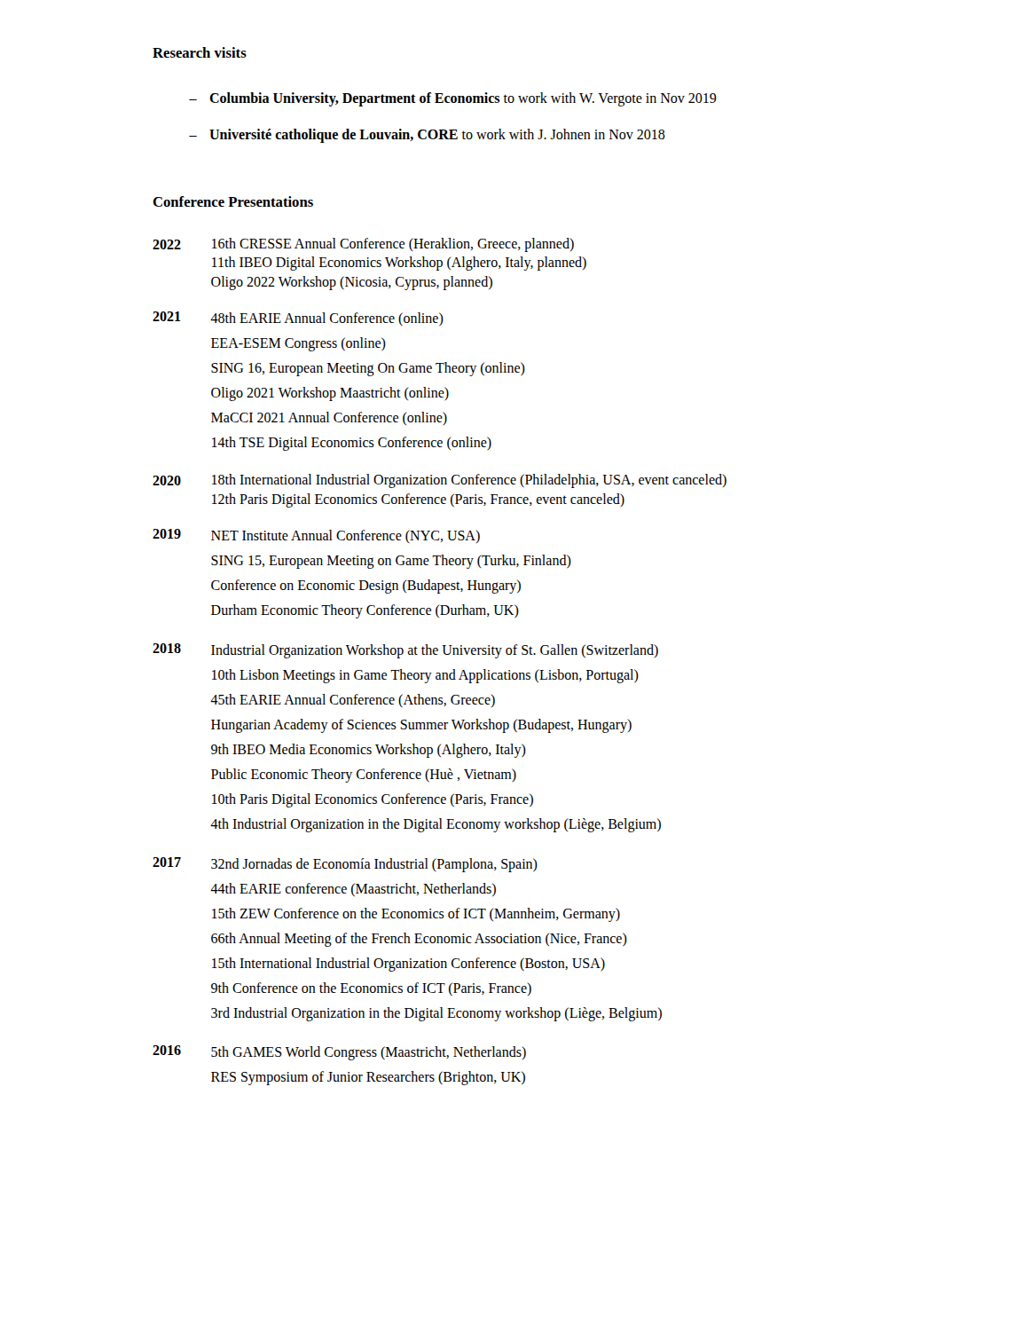Research visits
Columbia University, Department of Economics to work with W. Vergote in Nov 2019
Université catholique de Louvain, CORE to work with J. Johnen in Nov 2018
Conference Presentations
| 2022 | 16th CRESSE Annual Conference (Heraklion, Greece, planned) 11th IBEO Digital Economics Workshop (Alghero, Italy, planned) Oligo 2022 Workshop (Nicosia, Cyprus, planned) |
| 2021 | 48th EARIE Annual Conference (online) EEA-ESEM Congress (online) SING 16, European Meeting On Game Theory (online) Oligo 2021 Workshop Maastricht (online) MaCCI 2021 Annual Conference (online) 14th TSE Digital Economics Conference (online) |
| 2020 | 18th International Industrial Organization Conference (Philadelphia, USA, event canceled) 12th Paris Digital Economics Conference (Paris, France, event canceled) |
| 2019 | NET Institute Annual Conference (NYC, USA) SING 15, European Meeting on Game Theory (Turku, Finland) Conference on Economic Design (Budapest, Hungary) Durham Economic Theory Conference (Durham, UK) |
| 2018 | Industrial Organization Workshop at the University of St. Gallen (Switzerland) 10th Lisbon Meetings in Game Theory and Applications (Lisbon, Portugal) 45th EARIE Annual Conference (Athens, Greece) Hungarian Academy of Sciences Summer Workshop (Budapest, Hungary) 9th IBEO Media Economics Workshop (Alghero, Italy) Public Economic Theory Conference (Huè , Vietnam) 10th Paris Digital Economics Conference (Paris, France) 4th Industrial Organization in the Digital Economy workshop (Liège, Belgium) |
| 2017 | 32nd Jornadas de Economía Industrial (Pamplona, Spain) 44th EARIE conference (Maastricht, Netherlands) 15th ZEW Conference on the Economics of ICT (Mannheim, Germany) 66th Annual Meeting of the French Economic Association (Nice, France) 15th International Industrial Organization Conference (Boston, USA) 9th Conference on the Economics of ICT (Paris, France) 3rd Industrial Organization in the Digital Economy workshop (Liège, Belgium) |
| 2016 | 5th GAMES World Congress (Maastricht, Netherlands) RES Symposium of Junior Researchers (Brighton, UK) |